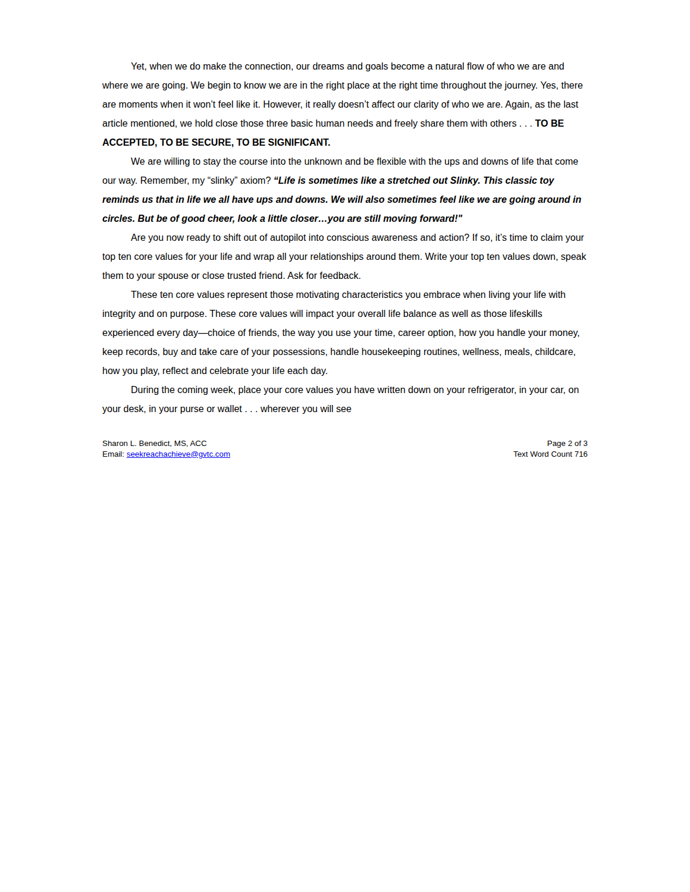Yet, when we do make the connection, our dreams and goals become a natural flow of who we are and where we are going. We begin to know we are in the right place at the right time throughout the journey. Yes, there are moments when it won’t feel like it. However, it really doesn’t affect our clarity of who we are. Again, as the last article mentioned, we hold close those three basic human needs and freely share them with others . . . TO BE ACCEPTED, TO BE SECURE, TO BE SIGNIFICANT.
We are willing to stay the course into the unknown and be flexible with the ups and downs of life that come our way. Remember, my “slinky” axiom? “Life is sometimes like a stretched out Slinky. This classic toy reminds us that in life we all have ups and downs. We will also sometimes feel like we are going around in circles. But be of good cheer, look a little closer…you are still moving forward!"
Are you now ready to shift out of autopilot into conscious awareness and action? If so, it’s time to claim your top ten core values for your life and wrap all your relationships around them. Write your top ten values down, speak them to your spouse or close trusted friend. Ask for feedback.
These ten core values represent those motivating characteristics you embrace when living your life with integrity and on purpose. These core values will impact your overall life balance as well as those lifeskills experienced every day—choice of friends, the way you use your time, career option, how you handle your money, keep records, buy and take care of your possessions, handle housekeeping routines, wellness, meals, childcare, how you play, reflect and celebrate your life each day.
During the coming week, place your core values you have written down on your refrigerator, in your car, on your desk, in your purse or wallet . . . wherever you will see
Sharon L. Benedict, MS, ACC
Email: seekreachachieve@gvtc.com
Page 2 of 3
Text Word Count 716